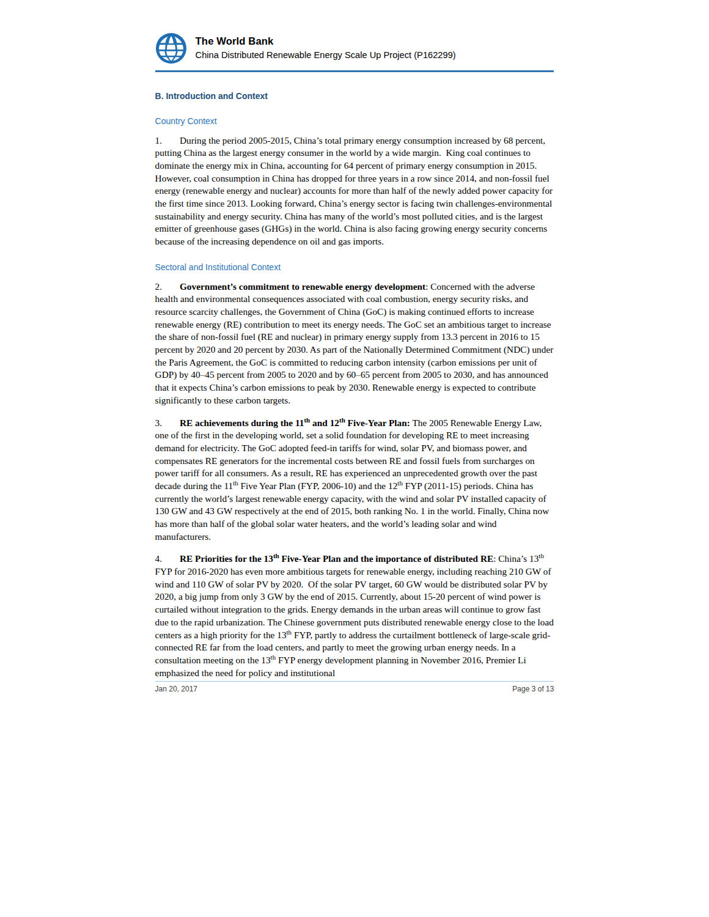The World Bank
China Distributed Renewable Energy Scale Up Project (P162299)
B. Introduction and Context
Country Context
1. During the period 2005-2015, China’s total primary energy consumption increased by 68 percent, putting China as the largest energy consumer in the world by a wide margin. King coal continues to dominate the energy mix in China, accounting for 64 percent of primary energy consumption in 2015. However, coal consumption in China has dropped for three years in a row since 2014, and non-fossil fuel energy (renewable energy and nuclear) accounts for more than half of the newly added power capacity for the first time since 2013. Looking forward, China’s energy sector is facing twin challenges-environmental sustainability and energy security. China has many of the world’s most polluted cities, and is the largest emitter of greenhouse gases (GHGs) in the world. China is also facing growing energy security concerns because of the increasing dependence on oil and gas imports.
Sectoral and Institutional Context
2. Government’s commitment to renewable energy development: Concerned with the adverse health and environmental consequences associated with coal combustion, energy security risks, and resource scarcity challenges, the Government of China (GoC) is making continued efforts to increase renewable energy (RE) contribution to meet its energy needs. The GoC set an ambitious target to increase the share of non-fossil fuel (RE and nuclear) in primary energy supply from 13.3 percent in 2016 to 15 percent by 2020 and 20 percent by 2030. As part of the Nationally Determined Commitment (NDC) under the Paris Agreement, the GoC is committed to reducing carbon intensity (carbon emissions per unit of GDP) by 40–45 percent from 2005 to 2020 and by 60–65 percent from 2005 to 2030, and has announced that it expects China’s carbon emissions to peak by 2030. Renewable energy is expected to contribute significantly to these carbon targets.
3. RE achievements during the 11th and 12th Five-Year Plan: The 2005 Renewable Energy Law, one of the first in the developing world, set a solid foundation for developing RE to meet increasing demand for electricity. The GoC adopted feed-in tariffs for wind, solar PV, and biomass power, and compensates RE generators for the incremental costs between RE and fossil fuels from surcharges on power tariff for all consumers. As a result, RE has experienced an unprecedented growth over the past decade during the 11th Five Year Plan (FYP, 2006-10) and the 12th FYP (2011-15) periods. China has currently the world’s largest renewable energy capacity, with the wind and solar PV installed capacity of 130 GW and 43 GW respectively at the end of 2015, both ranking No. 1 in the world. Finally, China now has more than half of the global solar water heaters, and the world’s leading solar and wind manufacturers.
4. RE Priorities for the 13th Five-Year Plan and the importance of distributed RE: China’s 13th FYP for 2016-2020 has even more ambitious targets for renewable energy, including reaching 210 GW of wind and 110 GW of solar PV by 2020. Of the solar PV target, 60 GW would be distributed solar PV by 2020, a big jump from only 3 GW by the end of 2015. Currently, about 15-20 percent of wind power is curtailed without integration to the grids. Energy demands in the urban areas will continue to grow fast due to the rapid urbanization. The Chinese government puts distributed renewable energy close to the load centers as a high priority for the 13th FYP, partly to address the curtailment bottleneck of large-scale grid-connected RE far from the load centers, and partly to meet the growing urban energy needs. In a consultation meeting on the 13th FYP energy development planning in November 2016, Premier Li emphasized the need for policy and institutional
Jan 20, 2017
Page 3 of 13